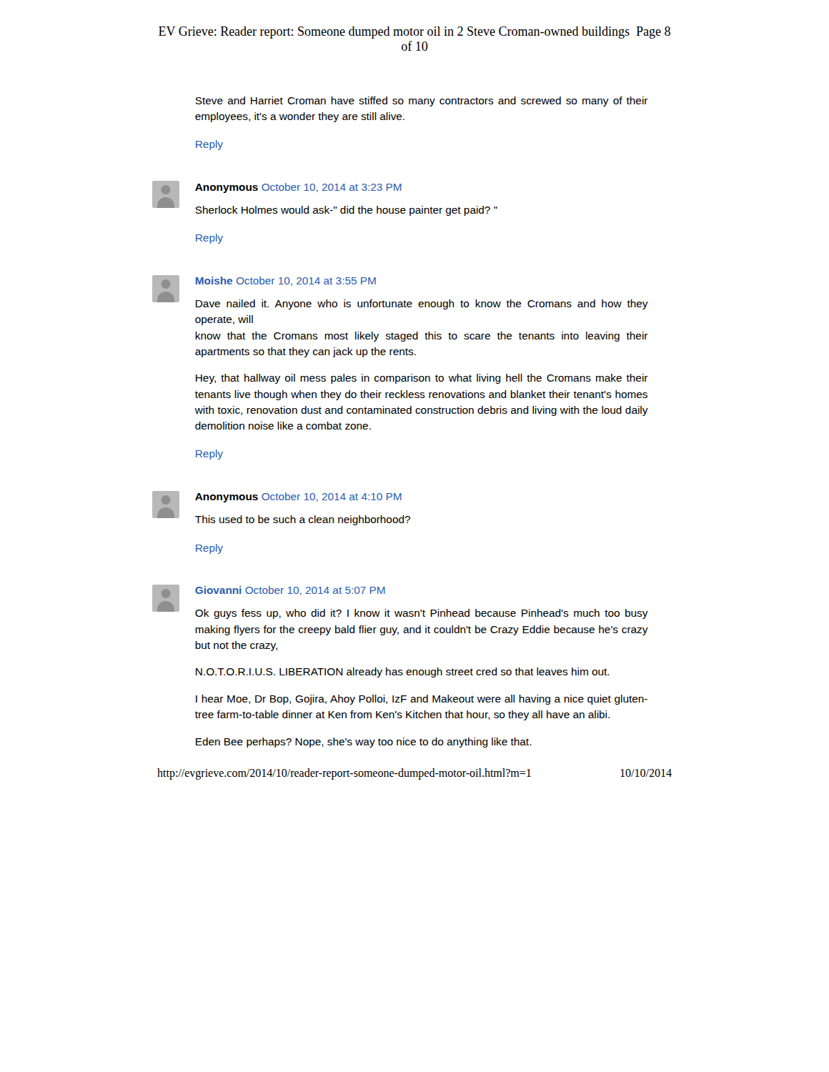EV Grieve: Reader report: Someone dumped motor oil in 2 Steve Croman-owned buildings Page 8 of 10
Steve and Harriet Croman have stiffed so many contractors and screwed so many of their employees, it's a wonder they are still alive.
Reply
Anonymous October 10, 2014 at 3:23 PM
Sherlock Holmes would ask-" did the house painter get paid? "
Reply
Moishe October 10, 2014 at 3:55 PM
Dave nailed it. Anyone who is unfortunate enough to know the Cromans and how they operate, will
know that the Cromans most likely staged this to scare the tenants into leaving their apartments so that they can jack up the rents.
Hey, that hallway oil mess pales in comparison to what living hell the Cromans make their tenants live though when they do their reckless renovations and blanket their tenant's homes with toxic, renovation dust and contaminated construction debris and living with the loud daily demolition noise like a combat zone.
Reply
Anonymous October 10, 2014 at 4:10 PM
This used to be such a clean neighborhood?
Reply
Giovanni October 10, 2014 at 5:07 PM
Ok guys fess up, who did it? I know it wasn't Pinhead because Pinhead's much too busy making flyers for the creepy bald flier guy, and it couldn't be Crazy Eddie because he's crazy but not the crazy,
N.O.T.O.R.I.U.S. LIBERATION already has enough street cred so that leaves him out.
I hear Moe, Dr Bop, Gojira, Ahoy Polloi, IzF and Makeout were all having a nice quiet gluten-tree farm-to-table dinner at Ken from Ken's Kitchen that hour, so they all have an alibi.
Eden Bee perhaps? Nope, she's way too nice to do anything like that.
http://evgrieve.com/2014/10/reader-report-someone-dumped-motor-oil.html?m=1 10/10/2014